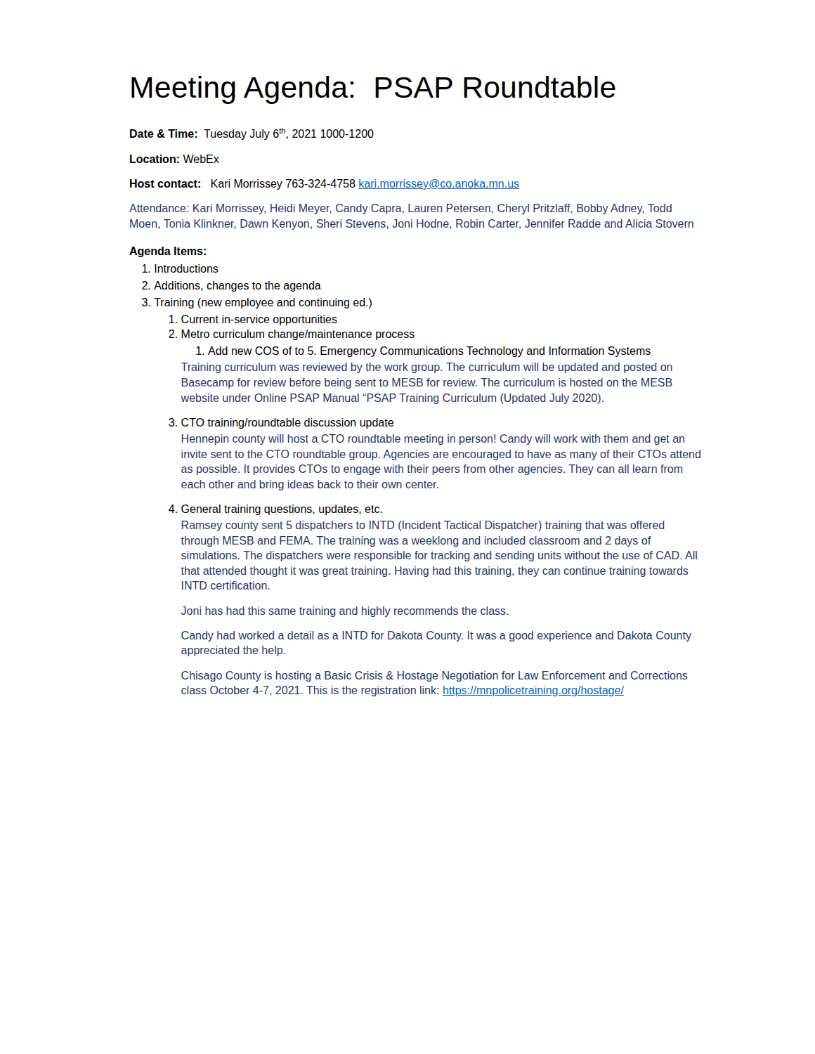Meeting Agenda: PSAP Roundtable
Date & Time: Tuesday July 6th, 2021 1000-1200
Location: WebEx
Host contact: Kari Morrissey 763-324-4758 kari.morrissey@co.anoka.mn.us
Attendance: Kari Morrissey, Heidi Meyer, Candy Capra, Lauren Petersen, Cheryl Pritzlaff, Bobby Adney, Todd Moen, Tonia Klinkner, Dawn Kenyon, Sheri Stevens, Joni Hodne, Robin Carter, Jennifer Radde and Alicia Stovern
Agenda Items:
Introductions
Additions, changes to the agenda
Training (new employee and continuing ed.)
Current in-service opportunities
Metro curriculum change/maintenance process
Add new COS of to 5. Emergency Communications Technology and Information Systems
Training curriculum was reviewed by the work group. The curriculum will be updated and posted on Basecamp for review before being sent to MESB for review. The curriculum is hosted on the MESB website under Online PSAP Manual “PSAP Training Curriculum (Updated July 2020).
CTO training/roundtable discussion update
Hennepin county will host a CTO roundtable meeting in person! Candy will work with them and get an invite sent to the CTO roundtable group. Agencies are encouraged to have as many of their CTOs attend as possible. It provides CTOs to engage with their peers from other agencies. They can all learn from each other and bring ideas back to their own center.
General training questions, updates, etc.
Ramsey county sent 5 dispatchers to INTD (Incident Tactical Dispatcher) training that was offered through MESB and FEMA. The training was a weeklong and included classroom and 2 days of simulations. The dispatchers were responsible for tracking and sending units without the use of CAD. All that attended thought it was great training. Having had this training, they can continue training towards INTD certification.
Joni has had this same training and highly recommends the class.
Candy had worked a detail as a INTD for Dakota County. It was a good experience and Dakota County appreciated the help.
Chisago County is hosting a Basic Crisis & Hostage Negotiation for Law Enforcement and Corrections class October 4-7, 2021. This is the registration link: https://mnpolicetraining.org/hostage/